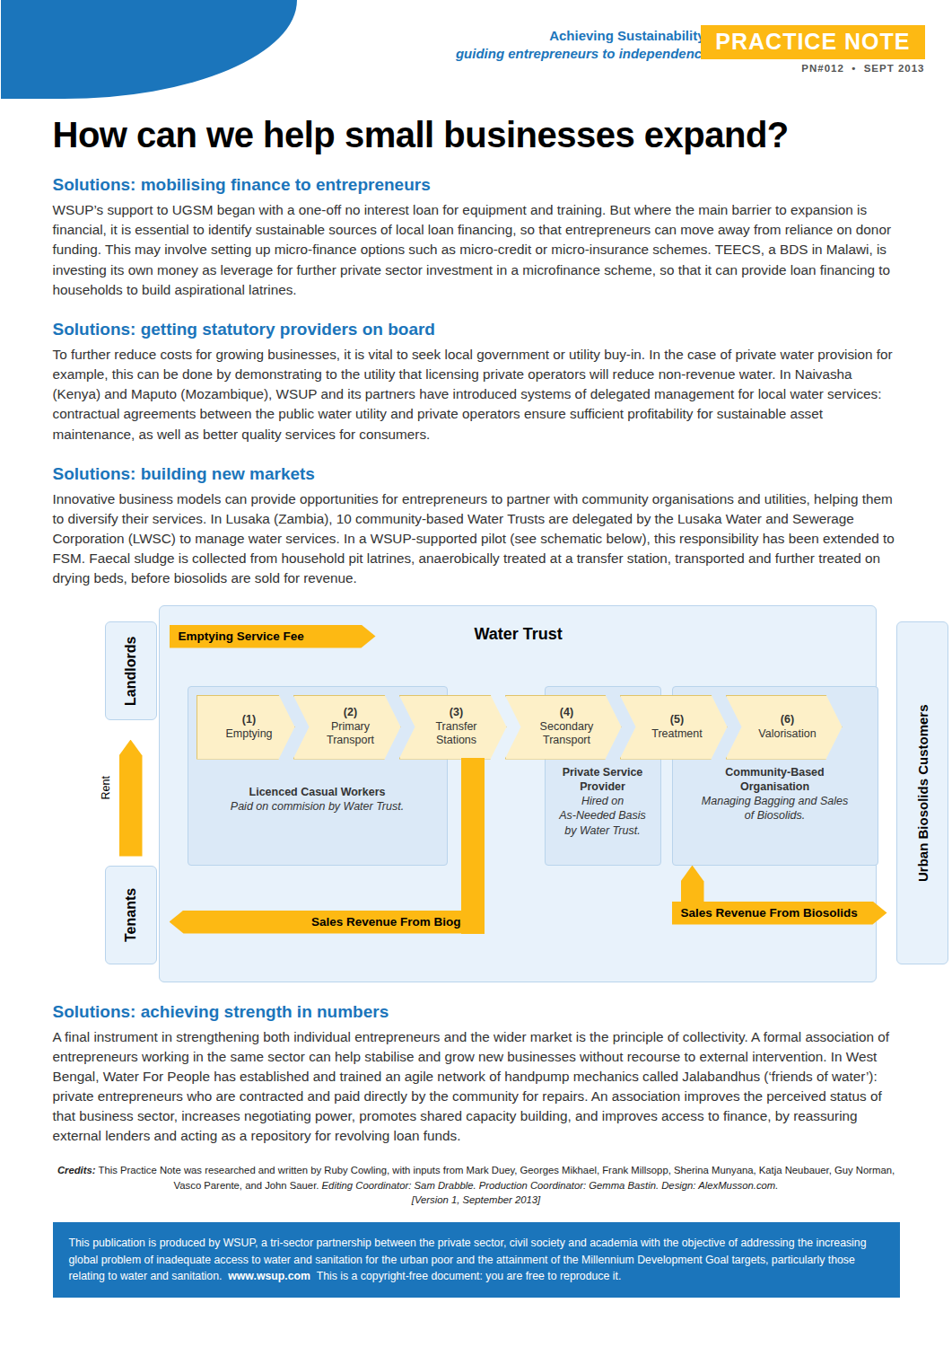Achieving Sustainability:
guiding entrepreneurs to independence
PRACTICE NOTE
PN#012 • SEPT 2013
How can we help small businesses expand?
Solutions: mobilising finance to entrepreneurs
WSUP’s support to UGSM began with a one-off no interest loan for equipment and training. But where the main barrier to expansion is financial, it is essential to identify sustainable sources of local loan financing, so that entrepreneurs can move away from reliance on donor funding. This may involve setting up micro-finance options such as micro-credit or micro-insurance schemes. TEECS, a BDS in Malawi, is investing its own money as leverage for further private sector investment in a microfinance scheme, so that it can provide loan financing to households to build aspirational latrines.
Solutions: getting statutory providers on board
To further reduce costs for growing businesses, it is vital to seek local government or utility buy-in. In the case of private water provision for example, this can be done by demonstrating to the utility that licensing private operators will reduce non-revenue water. In Naivasha (Kenya) and Maputo (Mozambique), WSUP and its partners have introduced systems of delegated management for local water services: contractual agreements between the public water utility and private operators ensure sufficient profitability for sustainable asset maintenance, as well as better quality services for consumers.
Solutions: building new markets
Innovative business models can provide opportunities for entrepreneurs to partner with community organisations and utilities, helping them to diversify their services. In Lusaka (Zambia), 10 community-based Water Trusts are delegated by the Lusaka Water and Sewerage Corporation (LWSC) to manage water services. In a WSUP-supported pilot (see schematic below), this responsibility has been extended to FSM. Faecal sludge is collected from household pit latrines, anaerobically treated at a transfer station, transported and further treated on drying beds, before biosolids are sold for revenue.
Landlords
Tenants
Urban Biosolids Customers
Water Trust
Emptying Service Fee
Rent
Licenced Casual Workers
Paid on commision by Water Trust.
Private Service
Provider
Hired on
As-Needed Basis
by Water Trust.
Community-Based
Organisation
Managing Bagging and Sales
of Biosolids.
(1) Emptying
(2) Primary
Transport
(3) Transfer
Stations
(4) Secondary
Transport
(5) Treatment
(6) Valorisation
Sales Revenue From Biogas
Sales Revenue From Biosolids
Solutions: achieving strength in numbers
A final instrument in strengthening both individual entrepreneurs and the wider market is the principle of collectivity. A formal association of entrepreneurs working in the same sector can help stabilise and grow new businesses without recourse to external intervention. In West Bengal, Water For People has established and trained an agile network of handpump mechanics called Jalabandhus (‘friends of water’): private entrepreneurs who are contracted and paid directly by the community for repairs. An association improves the perceived status of that business sector, increases negotiating power, promotes shared capacity building, and improves access to finance, by reassuring external lenders and acting as a repository for revolving loan funds.
Credits: This Practice Note was researched and written by Ruby Cowling, with inputs from Mark Duey, Georges Mikhael, Frank Millsopp, Sherina Munyana, Katja Neubauer, Guy Norman, Vasco Parente, and John Sauer. Editing Coordinator: Sam Drabble. Production Coordinator: Gemma Bastin. Design: AlexMusson.com.
[Version 1, September 2013]
This publication is produced by WSUP, a tri-sector partnership between the private sector, civil society and academia with the objective of addressing the increasing global problem of inadequate access to water and sanitation for the urban poor and the attainment of the Millennium Development Goal targets, particularly those relating to water and sanitation. www.wsup.com This is a copyright-free document: you are free to reproduce it.